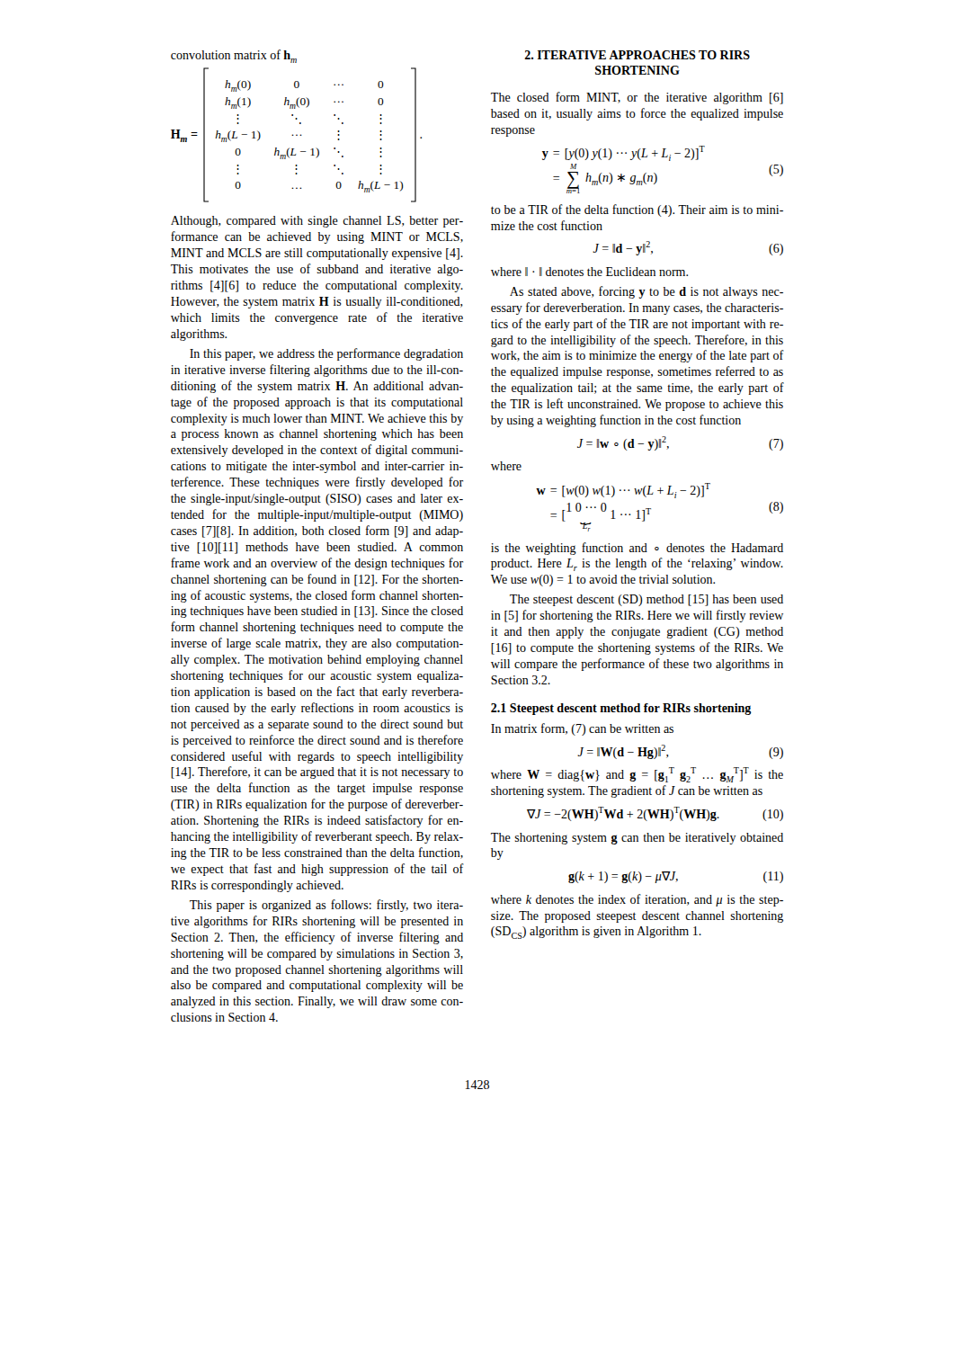convolution matrix of hm
Hm =
| h m (0) | 0 | ··· | 0 |
| h m (1) | h m (0) | ··· | 0 |
| ⋮ | ⋱ | ⋱ | ⋮ |
| h m ( L − 1) | ··· | ⋮ | ⋮ |
| 0 | h m ( L − 1) | ⋱ | ⋮ |
| ⋮ | ⋮ | ⋱ | ⋮ |
| 0 | … | 0 | h m ( L − 1) |
.
Although, compared with single channel LS, better performance can be achieved by using MINT or MCLS, MINT and MCLS are still computationally expensive [4]. This motivates the use of subband and iterative algorithms [4][6] to reduce the computational complexity. However, the system matrix H is usually ill-conditioned, which limits the convergence rate of the iterative algorithms.
In this paper, we address the performance degradation in iterative inverse filtering algorithms due to the ill-conditioning of the system matrix H. An additional advantage of the proposed approach is that its computational complexity is much lower than MINT. We achieve this by a process known as channel shortening which has been extensively developed in the context of digital communications to mitigate the inter-symbol and inter-carrier interference. These techniques were firstly developed for the single-input/single-output (SISO) cases and later extended for the multiple-input/multiple-output (MIMO) cases [7][8]. In addition, both closed form [9] and adaptive [10][11] methods have been studied. A common frame work and an overview of the design techniques for channel shortening can be found in [12]. For the shortening of acoustic systems, the closed form channel shortening techniques have been studied in [13]. Since the closed form channel shortening techniques need to compute the inverse of large scale matrix, they are also computationally complex. The motivation behind employing channel shortening techniques for our acoustic system equalization application is based on the fact that early reverberation caused by the early reflections in room acoustics is not perceived as a separate sound to the direct sound but is perceived to reinforce the direct sound and is therefore considered useful with regards to speech intelligibility [14]. Therefore, it can be argued that it is not necessary to use the delta function as the target impulse response (TIR) in RIRs equalization for the purpose of dereverberation. Shortening the RIRs is indeed satisfactory for enhancing the intelligibility of reverberant speech. By relaxing the TIR to be less constrained than the delta function, we expect that fast and high suppression of the tail of RIRs is correspondingly achieved.
This paper is organized as follows: firstly, two iterative algorithms for RIRs shortening will be presented in Section 2. Then, the efficiency of inverse filtering and shortening will be compared by simulations in Section 3, and the two proposed channel shortening algorithms will also be compared and computational complexity will be analyzed in this section. Finally, we will draw some conclusions in Section 4.
2. Iterative Approaches to RIRs
Shortening
The closed form MINT, or the iterative algorithm [6] based on it, usually aims to force the equalized impulse response
| y | = | [ y (0) y (1) ··· y ( L + L i − 2)] T |
| | = | M ∑ m =1 h m ( n ) ∗ g m ( n ) |
(5)
to be a TIR of the delta function (4). Their aim is to minimize the cost function
J = ‖d − y‖2,
(6)
where ‖ · ‖ denotes the Euclidean norm.
As stated above, forcing y to be d is not always necessary for dereverberation. In many cases, the characteristics of the early part of the TIR are not important with regard to the intelligibility of the speech. Therefore, in this work, the aim is to minimize the energy of the late part of the equalized impulse response, sometimes referred to as the equalization tail; at the same time, the early part of the TIR is left unconstrained. We propose to achieve this by using a weighting function in the cost function
J = ‖w ∘ (d − y)‖2,
(7)
where
| w | = | [ w (0) w (1) ··· w ( L + L i − 2)] T |
| | = | [ 1 0 ··· 0 ⏟ L r 1 ··· 1] T |
(8)
is the weighting function and ∘ denotes the Hadamard product. Here Lr is the length of the ‘relaxing’ window. We use w(0) = 1 to avoid the trivial solution.
The steepest descent (SD) method [15] has been used in [5] for shortening the RIRs. Here we will firstly review it and then apply the conjugate gradient (CG) method [16] to compute the shortening systems of the RIRs. We will compare the performance of these two algorithms in Section 3.2.
2.1 Steepest descent method for RIRs shortening
In matrix form, (7) can be written as
J = ‖W(d − Hg)‖2,
(9)
where W = diag{w} and g = [g1T g2T … gMT]T is the shortening system. The gradient of J can be written as
∇J = −2(WH)TWd + 2(WH)T(WH)g.
(10)
The shortening system g can then be iteratively obtained by
g(k + 1) = g(k) − μ∇J,
(11)
where k denotes the index of iteration, and μ is the stepsize. The proposed steepest descent channel shortening (SDCS) algorithm is given in Algorithm 1.
1428